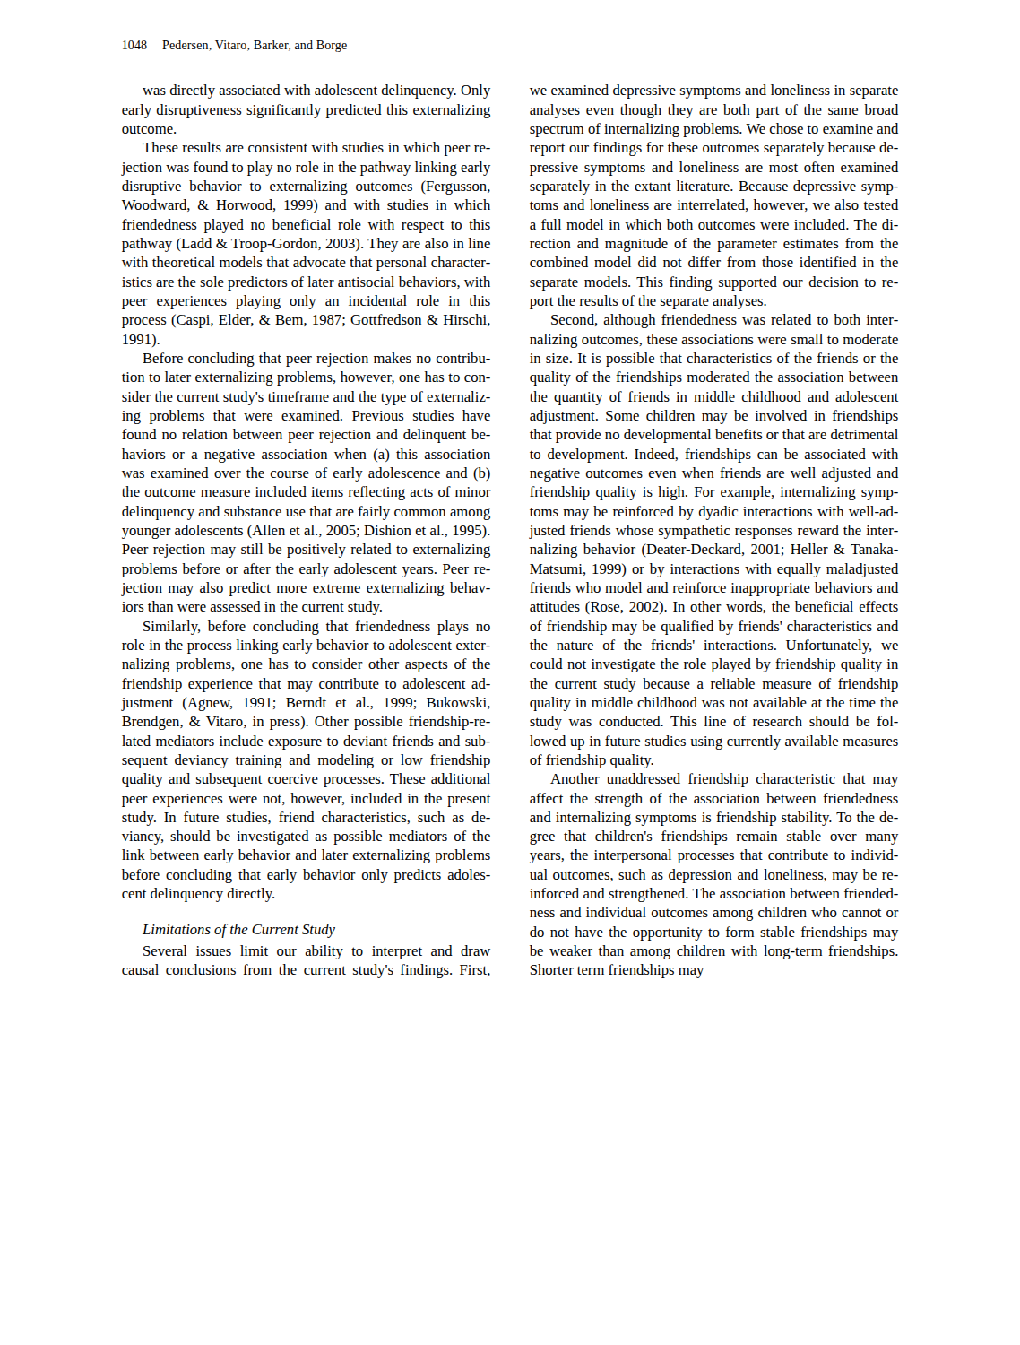1048 Pedersen, Vitaro, Barker, and Borge
was directly associated with adolescent delinquency. Only early disruptiveness significantly predicted this externalizing outcome.
These results are consistent with studies in which peer rejection was found to play no role in the pathway linking early disruptive behavior to externalizing outcomes (Fergusson, Woodward, & Horwood, 1999) and with studies in which friendedness played no beneficial role with respect to this pathway (Ladd & Troop-Gordon, 2003). They are also in line with theoretical models that advocate that personal characteristics are the sole predictors of later antisocial behaviors, with peer experiences playing only an incidental role in this process (Caspi, Elder, & Bem, 1987; Gottfredson & Hirschi, 1991).
Before concluding that peer rejection makes no contribution to later externalizing problems, however, one has to consider the current study's timeframe and the type of externalizing problems that were examined. Previous studies have found no relation between peer rejection and delinquent behaviors or a negative association when (a) this association was examined over the course of early adolescence and (b) the outcome measure included items reflecting acts of minor delinquency and substance use that are fairly common among younger adolescents (Allen et al., 2005; Dishion et al., 1995). Peer rejection may still be positively related to externalizing problems before or after the early adolescent years. Peer rejection may also predict more extreme externalizing behaviors than were assessed in the current study.
Similarly, before concluding that friendedness plays no role in the process linking early behavior to adolescent externalizing problems, one has to consider other aspects of the friendship experience that may contribute to adolescent adjustment (Agnew, 1991; Berndt et al., 1999; Bukowski, Brendgen, & Vitaro, in press). Other possible friendship-related mediators include exposure to deviant friends and subsequent deviancy training and modeling or low friendship quality and subsequent coercive processes. These additional peer experiences were not, however, included in the present study. In future studies, friend characteristics, such as deviancy, should be investigated as possible mediators of the link between early behavior and later externalizing problems before concluding that early behavior only predicts adolescent delinquency directly.
Limitations of the Current Study
Several issues limit our ability to interpret and draw causal conclusions from the current study's findings. First, we examined depressive symptoms and loneliness in separate analyses even though they are both part of the same broad spectrum of internalizing problems. We chose to examine and report our findings for these outcomes separately because depressive symptoms and loneliness are most often examined separately in the extant literature. Because depressive symptoms and loneliness are interrelated, however, we also tested a full model in which both outcomes were included. The direction and magnitude of the parameter estimates from the combined model did not differ from those identified in the separate models. This finding supported our decision to report the results of the separate analyses.
Second, although friendedness was related to both internalizing outcomes, these associations were small to moderate in size. It is possible that characteristics of the friends or the quality of the friendships moderated the association between the quantity of friends in middle childhood and adolescent adjustment. Some children may be involved in friendships that provide no developmental benefits or that are detrimental to development. Indeed, friendships can be associated with negative outcomes even when friends are well adjusted and friendship quality is high. For example, internalizing symptoms may be reinforced by dyadic interactions with well-adjusted friends whose sympathetic responses reward the internalizing behavior (Deater-Deckard, 2001; Heller & Tanaka-Matsumi, 1999) or by interactions with equally maladjusted friends who model and reinforce inappropriate behaviors and attitudes (Rose, 2002). In other words, the beneficial effects of friendship may be qualified by friends' characteristics and the nature of the friends' interactions. Unfortunately, we could not investigate the role played by friendship quality in the current study because a reliable measure of friendship quality in middle childhood was not available at the time the study was conducted. This line of research should be followed up in future studies using currently available measures of friendship quality.
Another unaddressed friendship characteristic that may affect the strength of the association between friendedness and internalizing symptoms is friendship stability. To the degree that children's friendships remain stable over many years, the interpersonal processes that contribute to individual outcomes, such as depression and loneliness, may be reinforced and strengthened. The association between friendedness and individual outcomes among children who cannot or do not have the opportunity to form stable friendships may be weaker than among children with long-term friendships. Shorter term friendships may